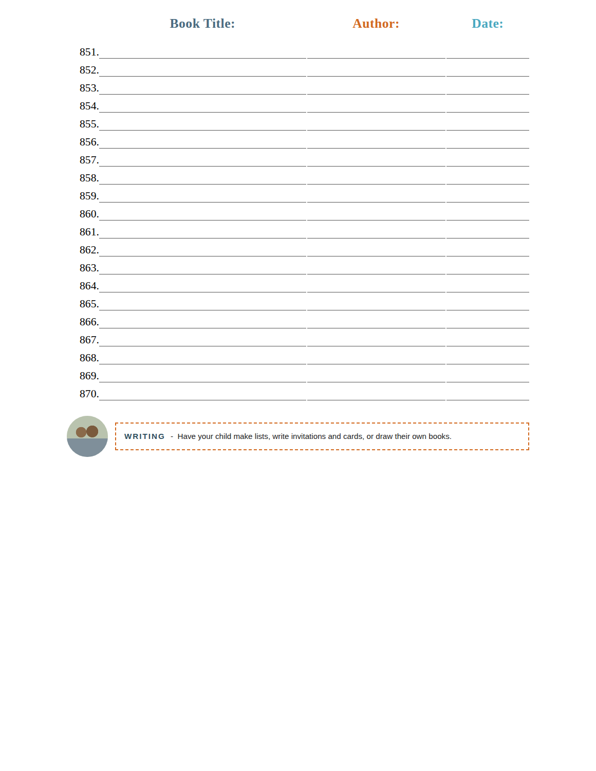| | Book Title: | | Author: | | Date: |
| --- | --- | --- | --- | --- | --- |
| 851. | | | | | |
| 852. | | | | | |
| 853. | | | | | |
| 854. | | | | | |
| 855. | | | | | |
| 856. | | | | | |
| 857. | | | | | |
| 858. | | | | | |
| 859. | | | | | |
| 860. | | | | | |
| 861. | | | | | |
| 862. | | | | | |
| 863. | | | | | |
| 864. | | | | | |
| 865. | | | | | |
| 866. | | | | | |
| 867. | | | | | |
| 868. | | | | | |
| 869. | | | | | |
| 870. | | | | | |
WRITING - Have your child make lists, write invitations and cards, or draw their own books.